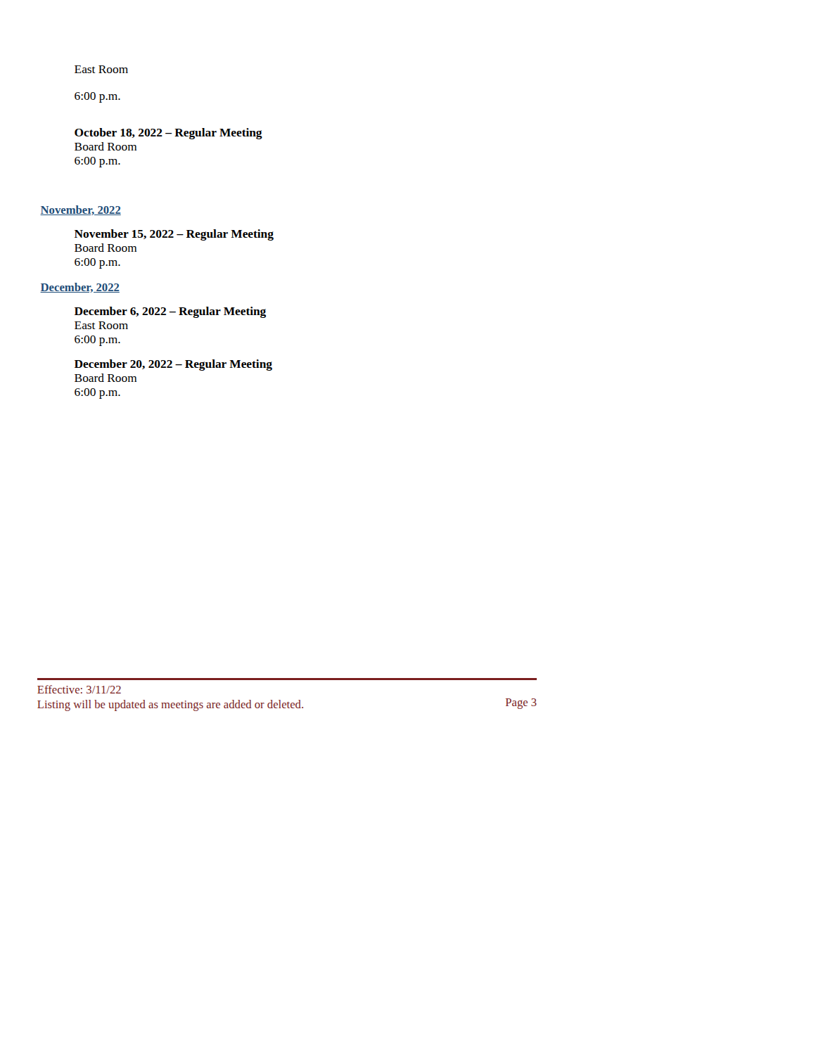East Room
6:00 p.m.
October 18, 2022 – Regular Meeting
Board Room
6:00 p.m.
November, 2022
November 15, 2022 – Regular Meeting
Board Room
6:00 p.m.
December, 2022
December 6, 2022 – Regular Meeting
East Room
6:00 p.m.
December 20, 2022 – Regular Meeting
Board Room
6:00 p.m.
Effective: 3/11/22
Listing will be updated as meetings are added or deleted.
Page 3